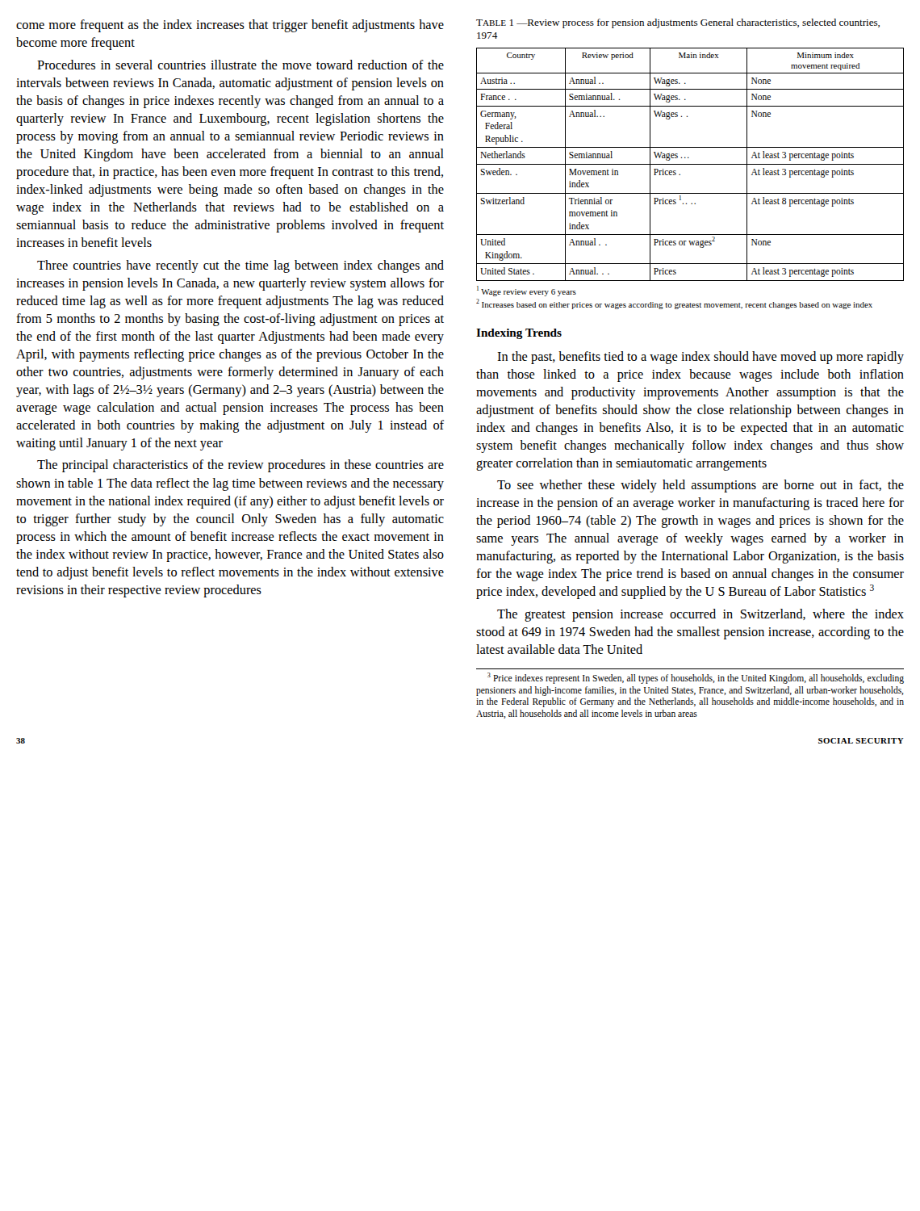come more frequent as the index increases that trigger benefit adjustments have become more frequent
Procedures in several countries illustrate the move toward reduction of the intervals between reviews In Canada, automatic adjustment of pension levels on the basis of changes in price indexes recently was changed from an annual to a quarterly review In France and Luxembourg, recent legislation shortens the process by moving from an annual to a semiannual review Periodic reviews in the United Kingdom have been accelerated from a biennial to an annual procedure that, in practice, has been even more frequent In contrast to this trend, index-linked adjustments were being made so often based on changes in the wage index in the Netherlands that reviews had to be established on a semiannual basis to reduce the administrative problems involved in frequent increases in benefit levels
Three countries have recently cut the time lag between index changes and increases in pension levels In Canada, a new quarterly review system allows for reduced time lag as well as for more frequent adjustments The lag was reduced from 5 months to 2 months by basing the cost-of-living adjustment on prices at the end of the first month of the last quarter Adjustments had been made every April, with payments reflecting price changes as of the previous October In the other two countries, adjustments were formerly determined in January of each year, with lags of 2½–3½ years (Germany) and 2–3 years (Austria) between the average wage calculation and actual pension increases The process has been accelerated in both countries by making the adjustment on July 1 instead of waiting until January 1 of the next year
The principal characteristics of the review procedures in these countries are shown in table 1 The data reflect the lag time between reviews and the necessary movement in the national index required (if any) either to adjust benefit levels or to trigger further study by the council Only Sweden has a fully automatic process in which the amount of benefit increase reflects the exact movement in the index without review In practice, however, France and the United States also tend to adjust benefit levels to reflect movements in the index without extensive revisions in their respective review procedures
TABLE 1 —Review process for pension adjustments General characteristics, selected countries, 1974
| Country | Review period | Main index | Minimum index movement required |
| --- | --- | --- | --- |
| Austria .. | Annual .. | Wages . . | None |
| France . . | Semiannual . . | Wages . . | None |
| Germany, Federal Republic . | Annual ... | Wages . . | None |
| Netherlands | Semiannual | Wages ... | At least 3 percentage points |
| Sweden . . | Movement in index | Prices . | At least 3 percentage points |
| Switzerland | Triennial or movement in index | Prices 1 .. .. | At least 8 percentage points |
| United Kingdom . | Annual . . | Prices or wages 2 | None |
| United States . | Annual . . . | Prices | At least 3 percentage points |
1 Wage review every 6 years
2 Increases based on either prices or wages according to greatest movement, recent changes based on wage index
Indexing Trends
In the past, benefits tied to a wage index should have moved up more rapidly than those linked to a price index because wages include both inflation movements and productivity improvements Another assumption is that the adjustment of benefits should show the close relationship between changes in index and changes in benefits Also, it is to be expected that in an automatic system benefit changes mechanically follow index changes and thus show greater correlation than in semiautomatic arrangements
To see whether these widely held assumptions are borne out in fact, the increase in the pension of an average worker in manufacturing is traced here for the period 1960–74 (table 2) The growth in wages and prices is shown for the same years The annual average of weekly wages earned by a worker in manufacturing, as reported by the International Labor Organization, is the basis for the wage index The price trend is based on annual changes in the consumer price index, developed and supplied by the U S Bureau of Labor Statistics 3
The greatest pension increase occurred in Switzerland, where the index stood at 649 in 1974 Sweden had the smallest pension increase, according to the latest available data The United
3 Price indexes represent In Sweden, all types of households, in the United Kingdom, all households, excluding pensioners and high-income families, in the United States, France, and Switzerland, all urban-worker households, in the Federal Republic of Germany and the Netherlands, all households and middle-income households, and in Austria, all households and all income levels in urban areas
38 SOCIAL SECURITY